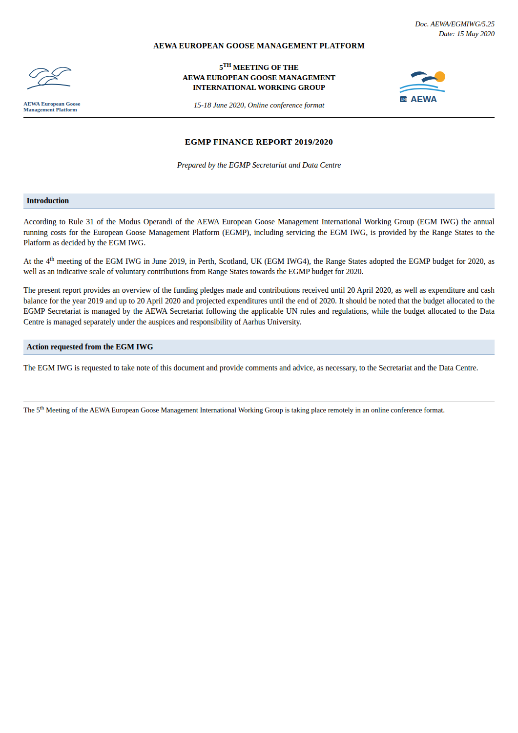Doc. AEWA/EGMIWG/5.25
Date: 15 May 2020
AEWA EUROPEAN GOOSE MANAGEMENT PLATFORM
| AEWA European Goose Management Platform | 5 th MEETING OF THE AEWA EUROPEAN GOOSE MANAGEMENT INTERNATIONAL WORKING GROUP 15-18 June 2020, Online conference format | UNEP AEWA |
EGMP FINANCE REPORT 2019/2020
Prepared by the EGMP Secretariat and Data Centre
Introduction
According to Rule 31 of the Modus Operandi of the AEWA European Goose Management International Working Group (EGM IWG) the annual running costs for the European Goose Management Platform (EGMP), including servicing the EGM IWG, is provided by the Range States to the Platform as decided by the EGM IWG.
At the 4th meeting of the EGM IWG in June 2019, in Perth, Scotland, UK (EGM IWG4), the Range States adopted the EGMP budget for 2020, as well as an indicative scale of voluntary contributions from Range States towards the EGMP budget for 2020.
The present report provides an overview of the funding pledges made and contributions received until 20 April 2020, as well as expenditure and cash balance for the year 2019 and up to 20 April 2020 and projected expenditures until the end of 2020. It should be noted that the budget allocated to the EGMP Secretariat is managed by the AEWA Secretariat following the applicable UN rules and regulations, while the budget allocated to the Data Centre is managed separately under the auspices and responsibility of Aarhus University.
Action requested from the EGM IWG
The EGM IWG is requested to take note of this document and provide comments and advice, as necessary, to the Secretariat and the Data Centre.
The 5th Meeting of the AEWA European Goose Management International Working Group is taking place remotely in an online conference format.